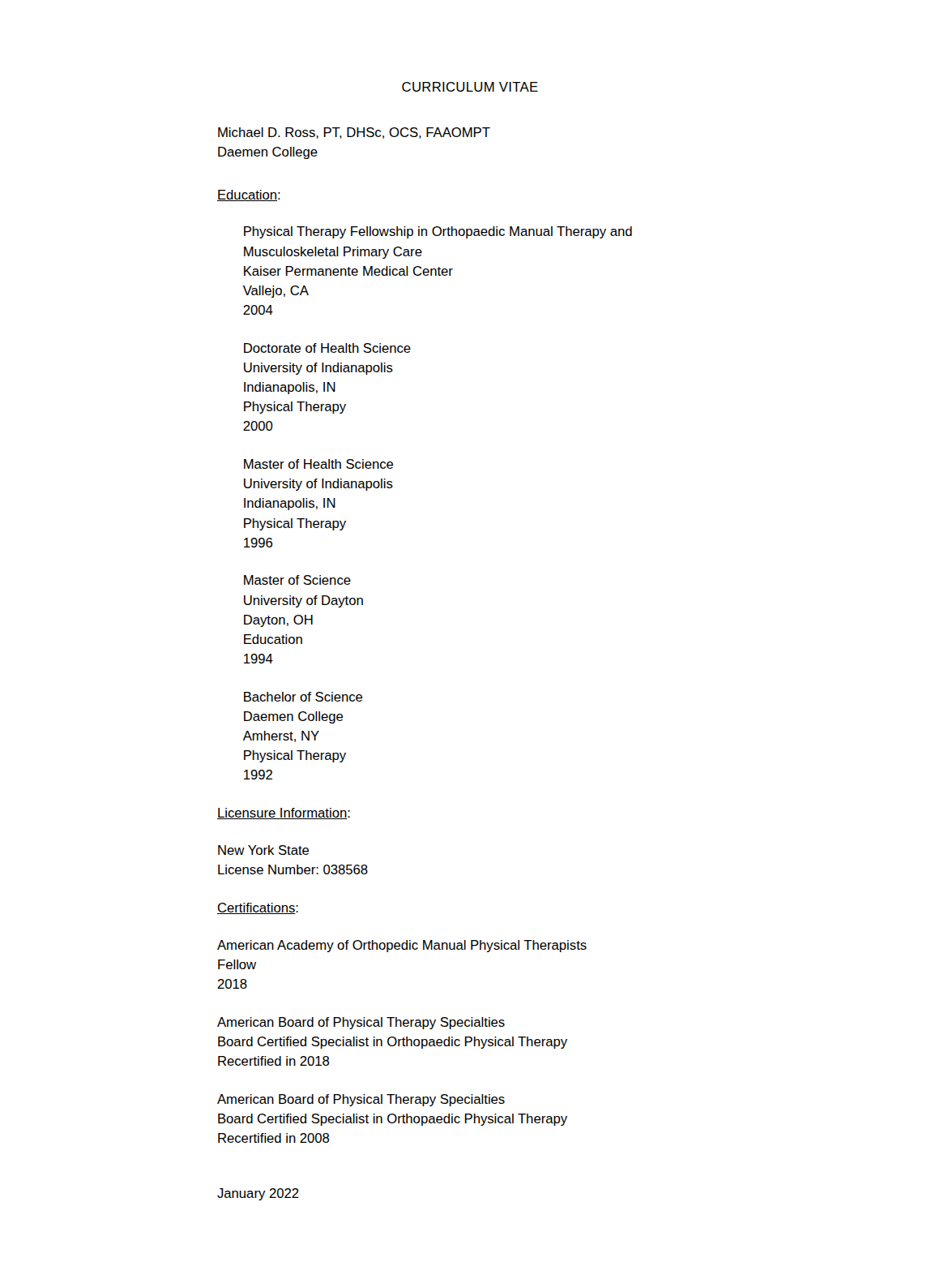CURRICULUM VITAE
Michael D. Ross, PT, DHSc, OCS, FAAOMPT
Daemen College
Education
:
Physical Therapy Fellowship in Orthopaedic Manual Therapy and Musculoskeletal Primary Care
Kaiser Permanente Medical Center
Vallejo, CA
2004
Doctorate of Health Science
University of Indianapolis
Indianapolis, IN
Physical Therapy
2000
Master of Health Science
University of Indianapolis
Indianapolis, IN
Physical Therapy
1996
Master of Science
University of Dayton
Dayton, OH
Education
1994
Bachelor of Science
Daemen College
Amherst, NY
Physical Therapy
1992
Licensure Information
:
New York State
License Number: 038568
Certifications
:
American Academy of Orthopedic Manual Physical Therapists
Fellow
2018
American Board of Physical Therapy Specialties
Board Certified Specialist in Orthopaedic Physical Therapy
Recertified in 2018
American Board of Physical Therapy Specialties
Board Certified Specialist in Orthopaedic Physical Therapy
Recertified in 2008
January 2022